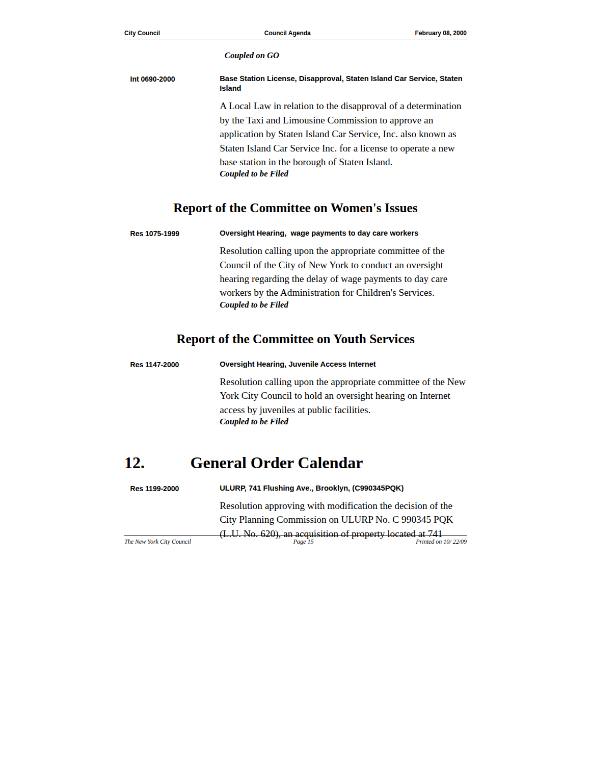City Council
Council Agenda
February 08, 2000
Coupled on GO
Int 0690-2000
Base Station License, Disapproval, Staten Island Car Service, Staten Island
A Local Law in relation to the disapproval of a determination by the Taxi and Limousine Commission to approve an application by Staten Island Car Service, Inc. also known as Staten Island Car Service Inc. for a license to operate a new base station in the borough of Staten Island.
Coupled to be Filed
Report of the Committee on Women's Issues
Res 1075-1999
Oversight Hearing, wage payments to day care workers
Resolution calling upon the appropriate committee of the Council of the City of New York to conduct an oversight hearing regarding the delay of wage payments to day care workers by the Administration for Children's Services.
Coupled to be Filed
Report of the Committee on Youth Services
Res 1147-2000
Oversight Hearing, Juvenile Access Internet
Resolution calling upon the appropriate committee of the New York City Council to hold an oversight hearing on Internet access by juveniles at public facilities.
Coupled to be Filed
12.
General Order Calendar
Res 1199-2000
ULURP, 741 Flushing Ave., Brooklyn, (C990345PQK)
Resolution approving with modification the decision of the City Planning Commission on ULURP No. C 990345 PQK (L.U. No. 620), an acquisition of property located at 741
The New York City Council
Page 15
Printed on 10/ 22/09